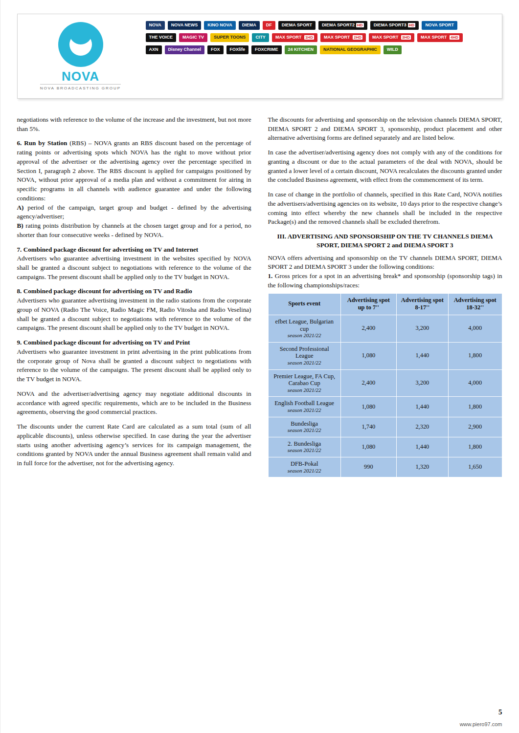NOVA
NOVA BROADCASTING GROUP
NOVA NOVA NEWS KINO NOVA DIEMA DF DIEMA SPORT DIEMA SPORT2HD DIEMA SPORT3HD NOVA SPORT
THE VOICE MAGIC TV SUPER TOONS CITY MAX SPORT 1HD MAX SPORT 2HD MAX SPORT 3HD MAX SPORT 4HD
AXN Disney Channel FOX FOXlife FOXCRIME 24 KITCHEN NATIONAL GEOGRAPHIC WILD
negotiations with reference to the volume of the increase and the investment, but not more than 5%.
6. Run by Station (RBS) – NOVA grants an RBS discount based on the percentage of rating points or advertising spots which NOVA has the right to move without prior approval of the advertiser or the advertising agency over the percentage specified in Section I, paragraph 2 above. The RBS discount is applied for campaigns positioned by NOVA, without prior approval of a media plan and without a commitment for airing in specific programs in all channels with audience guarantee and under the following conditions:
A) period of the campaign, target group and budget - defined by the advertising agency/advertiser;
B) rating points distribution by channels at the chosen target group and for a period, no shorter than four consecutive weeks - defined by NOVA.
7. Combined package discount for advertising on TV and Internet
Advertisers who guarantee advertising investment in the websites specified by NOVA shall be granted a discount subject to negotiations with reference to the volume of the campaigns. The present discount shall be applied only to the TV budget in NOVA.
8. Combined package discount for advertising on TV and Radio
Advertisers who guarantee advertising investment in the radio stations from the corporate group of NOVA (Radio The Voice, Radio Magic FM, Radio Vitosha and Radio Veselina) shall be granted a discount subject to negotiations with reference to the volume of the campaigns. The present discount shall be applied only to the TV budget in NOVA.
9. Combined package discount for advertising on TV and Print
Advertisers who guarantee investment in print advertising in the print publications from the corporate group of Nova shall be granted a discount subject to negotiations with reference to the volume of the campaigns. The present discount shall be applied only to the TV budget in NOVA.
NOVA and the advertiser/advertising agency may negotiate additional discounts in accordance with agreed specific requirements, which are to be included in the Business agreements, observing the good commercial practices.
The discounts under the current Rate Card are calculated as a sum total (sum of all applicable discounts), unless otherwise specified. In case during the year the advertiser starts using another advertising agency’s services for its campaign management, the conditions granted by NOVA under the annual Business agreement shall remain valid and in full force for the advertiser, not for the advertising agency.
The discounts for advertising and sponsorship on the television channels DIEMA SPORT, DIEMA SPORT 2 and DIEMA SPORT 3, sponsorship, product placement and other alternative advertising forms are defined separately and are listed below.
In case the advertiser/advertising agency does not comply with any of the conditions for granting a discount or due to the actual parameters of the deal with NOVA, should be granted a lower level of a certain discount, NOVA recalculates the discounts granted under the concluded Business agreement, with effect from the commencement of its term.
In case of change in the portfolio of channels, specified in this Rate Card, NOVA notifies the advertisers/advertising agencies on its website, 10 days prior to the respective change’s coming into effect whereby the new channels shall be included in the respective Package(s) and the removed channels shall be excluded therefrom.
III. ADVERTISING AND SPONSORSHIP ON THE TV CHANNELS DIEMA SPORT, DIEMA SPORT 2 and DIEMA SPORT 3
NOVA offers advertising and sponsorship on the TV channels DIEMA SPORT, DIEMA SPORT 2 and DIEMA SPORT 3 under the following conditions:
1. Gross prices for a spot in an advertising break* and sponsorship (sponsorship tags) in the following championships/races:
| Sports event | Advertising spot up to 7'' | Advertising spot 8-17'' | Advertising spot 18-32'' |
| --- | --- | --- | --- |
| efbet League, Bulgarian cup season 2021/22 | 2,400 | 3,200 | 4,000 |
| Second Professional League season 2021/22 | 1,080 | 1,440 | 1,800 |
| Premier League, FA Cup, Carabao Cup season 2021/22 | 2,400 | 3,200 | 4,000 |
| English Football League season 2021/22 | 1,080 | 1,440 | 1,800 |
| Bundesliga season 2021/22 | 1,740 | 2,320 | 2,900 |
| 2. Bundesliga season 2021/22 | 1,080 | 1,440 | 1,800 |
| DFB-Pokal season 2021/22 | 990 | 1,320 | 1,650 |
5
www.piero97.com